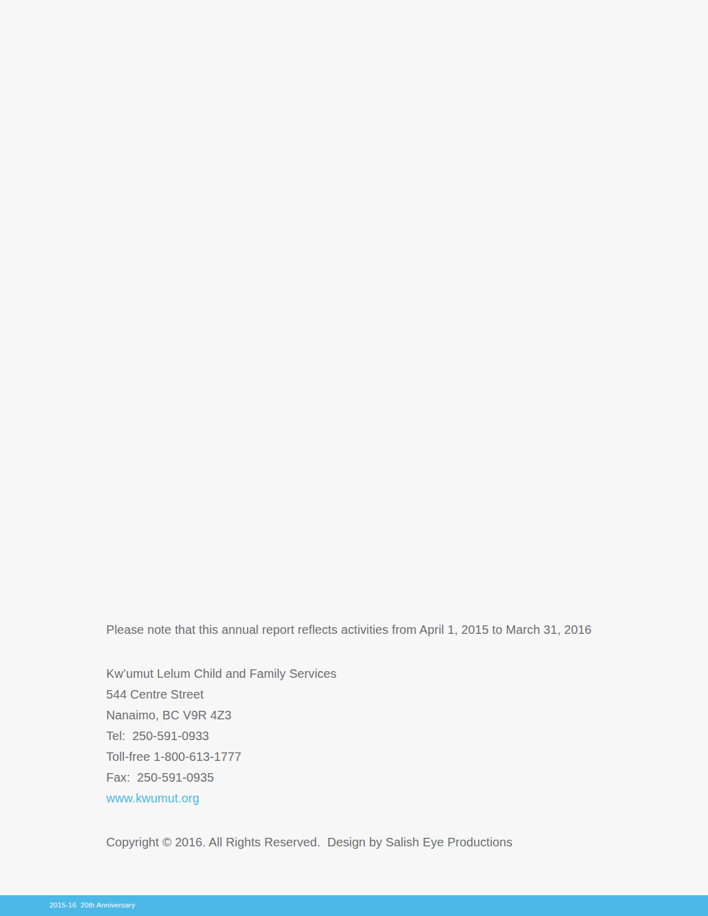Please note that this annual report reflects activities from April 1, 2015 to March 31, 2016
Kw’umut Lelum Child and Family Services 544 Centre Street Nanaimo, BC V9R 4Z3 Tel: 250-591-0933 Toll-free 1-800-613-1777 Fax: 250-591-0935 www.kwumut.org
Copyright © 2016. All Rights Reserved. Design by Salish Eye Productions
2015-16 20th Anniversary